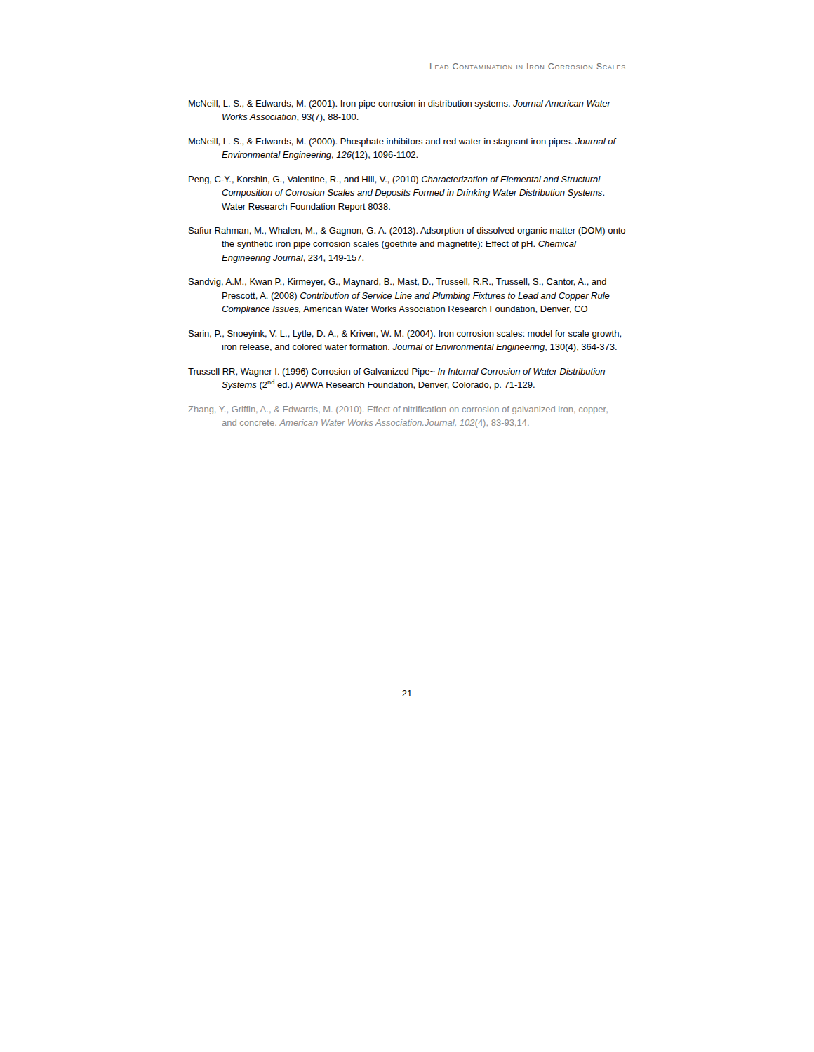Lead Contamination in Iron Corrosion Scales
McNeill, L. S., & Edwards, M. (2001). Iron pipe corrosion in distribution systems. Journal American Water Works Association, 93(7), 88-100.
McNeill, L. S., & Edwards, M. (2000). Phosphate inhibitors and red water in stagnant iron pipes. Journal of Environmental Engineering, 126(12), 1096-1102.
Peng, C-Y., Korshin, G., Valentine, R., and Hill, V., (2010) Characterization of Elemental and Structural Composition of Corrosion Scales and Deposits Formed in Drinking Water Distribution Systems. Water Research Foundation Report 8038.
Safiur Rahman, M., Whalen, M., & Gagnon, G. A. (2013). Adsorption of dissolved organic matter (DOM) onto the synthetic iron pipe corrosion scales (goethite and magnetite): Effect of pH. Chemical Engineering Journal, 234, 149-157.
Sandvig, A.M., Kwan P., Kirmeyer, G., Maynard, B., Mast, D., Trussell, R.R., Trussell, S., Cantor, A., and Prescott, A. (2008) Contribution of Service Line and Plumbing Fixtures to Lead and Copper Rule Compliance Issues, American Water Works Association Research Foundation, Denver, CO
Sarin, P., Snoeyink, V. L., Lytle, D. A., & Kriven, W. M. (2004). Iron corrosion scales: model for scale growth, iron release, and colored water formation. Journal of Environmental Engineering, 130(4), 364-373.
Trussell RR, Wagner I. (1996) Corrosion of Galvanized Pipe~ In Internal Corrosion of Water Distribution Systems (2nd ed.) AWWA Research Foundation, Denver, Colorado, p. 71-129.
Zhang, Y., Griffin, A., & Edwards, M. (2010). Effect of nitrification on corrosion of galvanized iron, copper, and concrete. American Water Works Association.Journal, 102(4), 83-93,14.
21